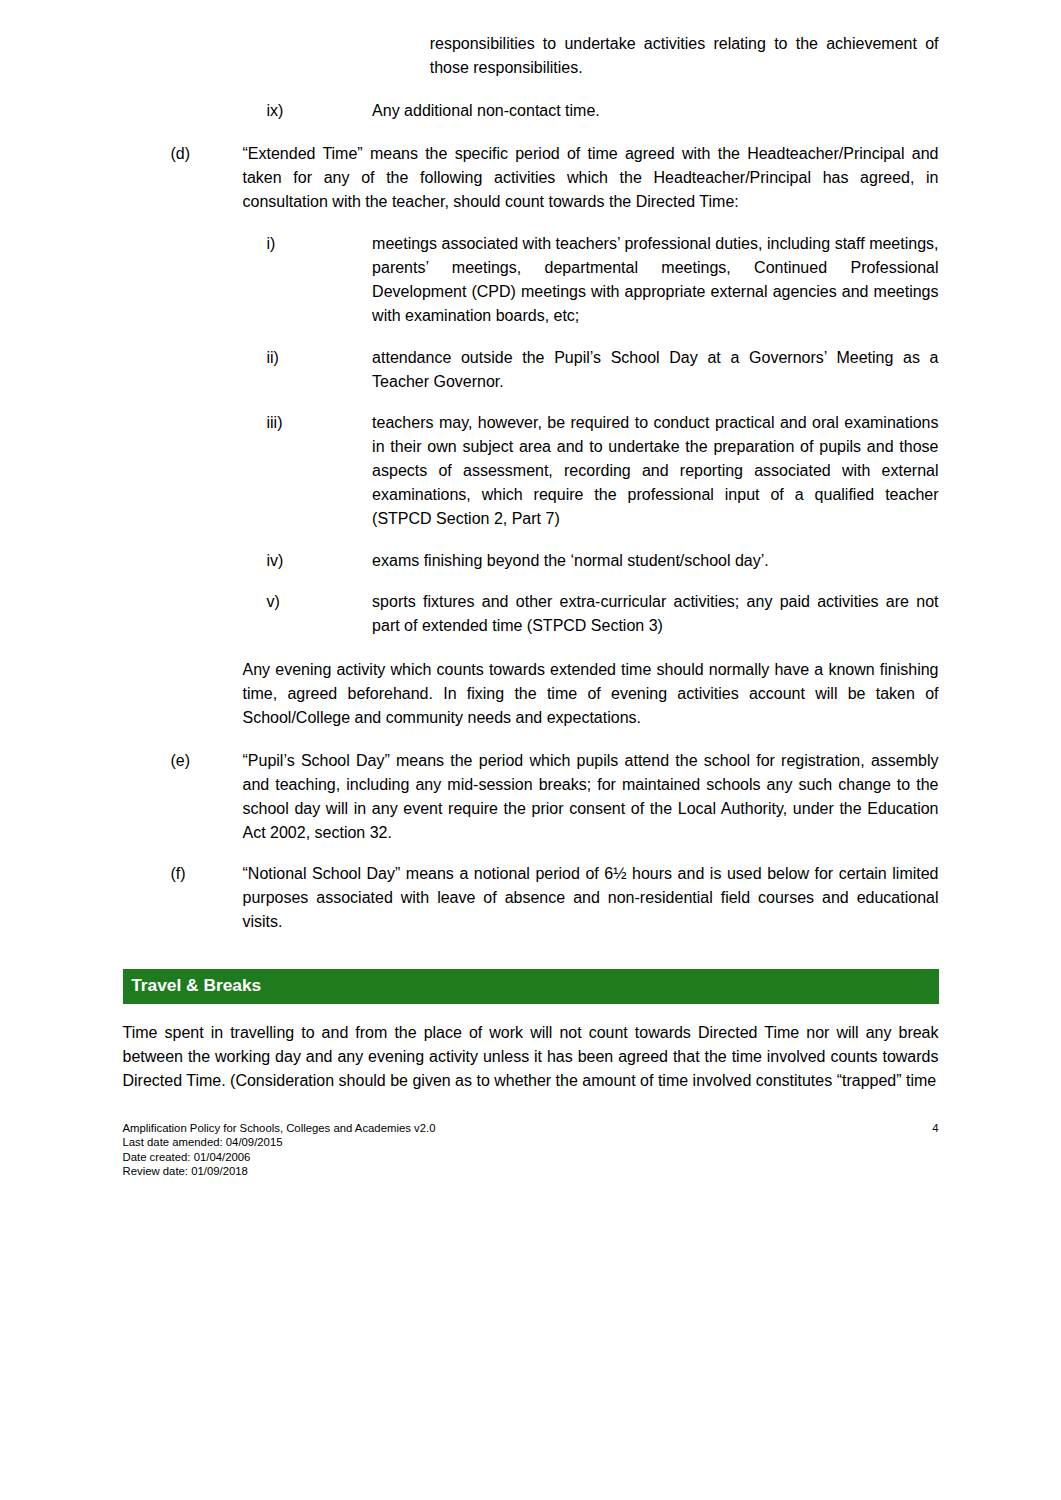responsibilities to undertake activities relating to the achievement of those responsibilities.
ix) Any additional non-contact time.
(d) “Extended Time” means the specific period of time agreed with the Headteacher/Principal and taken for any of the following activities which the Headteacher/Principal has agreed, in consultation with the teacher, should count towards the Directed Time:
i) meetings associated with teachers’ professional duties, including staff meetings, parents’ meetings, departmental meetings, Continued Professional Development (CPD) meetings with appropriate external agencies and meetings with examination boards, etc;
ii) attendance outside the Pupil’s School Day at a Governors’ Meeting as a Teacher Governor.
iii) teachers may, however, be required to conduct practical and oral examinations in their own subject area and to undertake the preparation of pupils and those aspects of assessment, recording and reporting associated with external examinations, which require the professional input of a qualified teacher (STPCD Section 2, Part 7)
iv) exams finishing beyond the ‘normal student/school day’.
v) sports fixtures and other extra-curricular activities; any paid activities are not part of extended time (STPCD Section 3)
Any evening activity which counts towards extended time should normally have a known finishing time, agreed beforehand. In fixing the time of evening activities account will be taken of School/College and community needs and expectations.
(e) “Pupil’s School Day” means the period which pupils attend the school for registration, assembly and teaching, including any mid-session breaks; for maintained schools any such change to the school day will in any event require the prior consent of the Local Authority, under the Education Act 2002, section 32.
(f) “Notional School Day” means a notional period of 6½ hours and is used below for certain limited purposes associated with leave of absence and non-residential field courses and educational visits.
Travel & Breaks
Time spent in travelling to and from the place of work will not count towards Directed Time nor will any break between the working day and any evening activity unless it has been agreed that the time involved counts towards Directed Time. (Consideration should be given as to whether the amount of time involved constitutes “trapped” time
Amplification Policy for Schools, Colleges and Academies v2.0
Last date amended: 04/09/2015
Date created: 01/04/2006
Review date: 01/09/2018
4